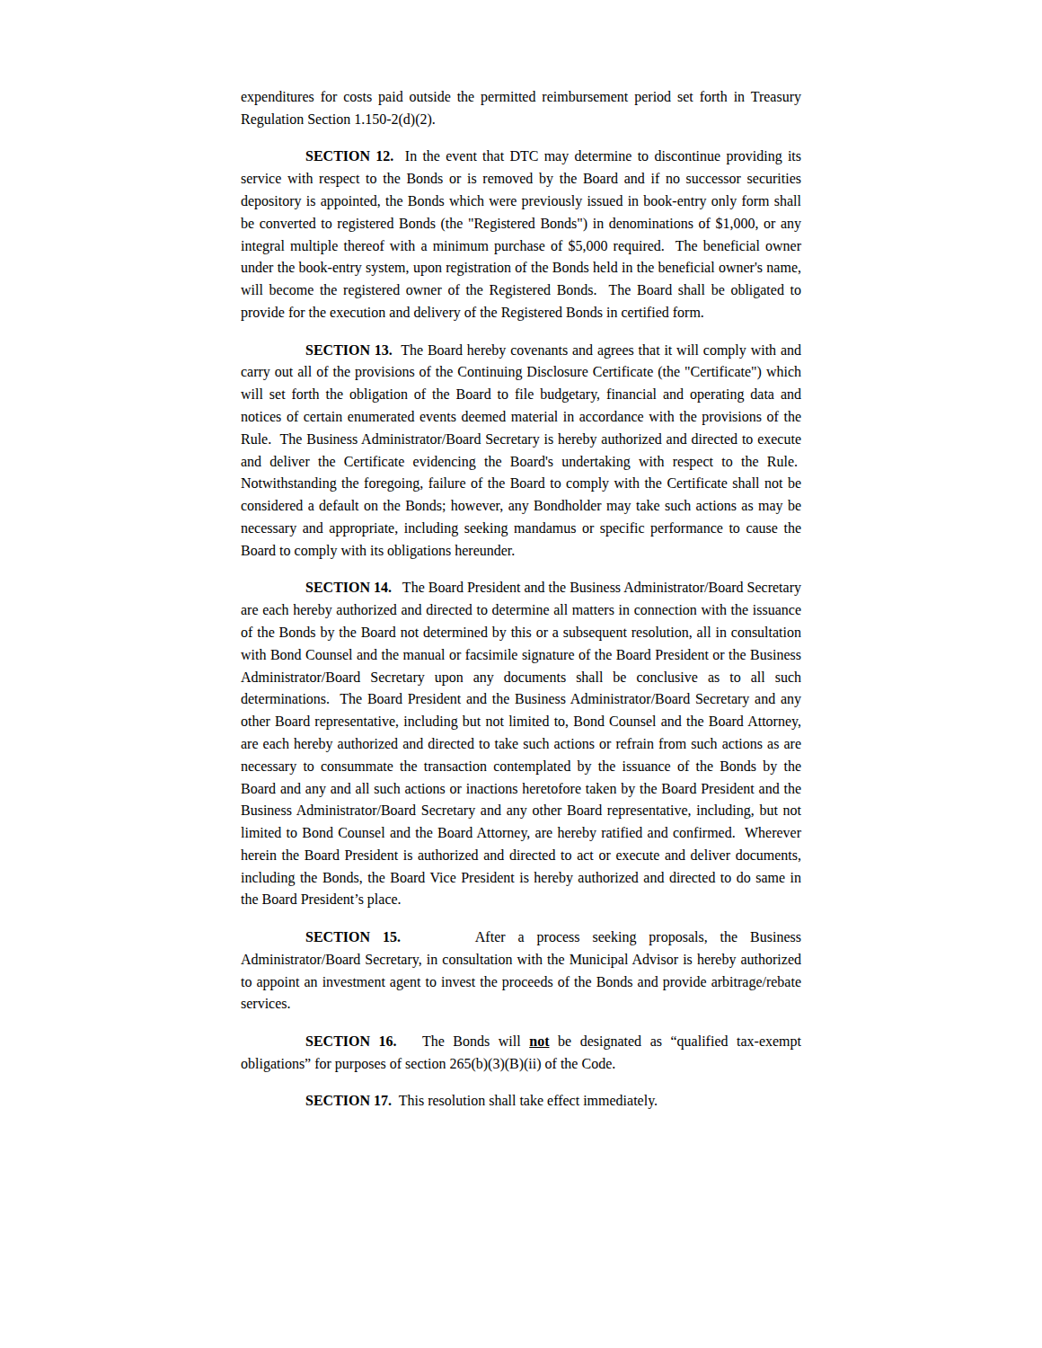expenditures for costs paid outside the permitted reimbursement period set forth in Treasury Regulation Section 1.150-2(d)(2).
SECTION 12. In the event that DTC may determine to discontinue providing its service with respect to the Bonds or is removed by the Board and if no successor securities depository is appointed, the Bonds which were previously issued in book-entry only form shall be converted to registered Bonds (the "Registered Bonds") in denominations of $1,000, or any integral multiple thereof with a minimum purchase of $5,000 required. The beneficial owner under the book-entry system, upon registration of the Bonds held in the beneficial owner's name, will become the registered owner of the Registered Bonds. The Board shall be obligated to provide for the execution and delivery of the Registered Bonds in certified form.
SECTION 13. The Board hereby covenants and agrees that it will comply with and carry out all of the provisions of the Continuing Disclosure Certificate (the "Certificate") which will set forth the obligation of the Board to file budgetary, financial and operating data and notices of certain enumerated events deemed material in accordance with the provisions of the Rule. The Business Administrator/Board Secretary is hereby authorized and directed to execute and deliver the Certificate evidencing the Board's undertaking with respect to the Rule. Notwithstanding the foregoing, failure of the Board to comply with the Certificate shall not be considered a default on the Bonds; however, any Bondholder may take such actions as may be necessary and appropriate, including seeking mandamus or specific performance to cause the Board to comply with its obligations hereunder.
SECTION 14. The Board President and the Business Administrator/Board Secretary are each hereby authorized and directed to determine all matters in connection with the issuance of the Bonds by the Board not determined by this or a subsequent resolution, all in consultation with Bond Counsel and the manual or facsimile signature of the Board President or the Business Administrator/Board Secretary upon any documents shall be conclusive as to all such determinations. The Board President and the Business Administrator/Board Secretary and any other Board representative, including but not limited to, Bond Counsel and the Board Attorney, are each hereby authorized and directed to take such actions or refrain from such actions as are necessary to consummate the transaction contemplated by the issuance of the Bonds by the Board and any and all such actions or inactions heretofore taken by the Board President and the Business Administrator/Board Secretary and any other Board representative, including, but not limited to Bond Counsel and the Board Attorney, are hereby ratified and confirmed. Wherever herein the Board President is authorized and directed to act or execute and deliver documents, including the Bonds, the Board Vice President is hereby authorized and directed to do same in the Board President’s place.
SECTION 15. After a process seeking proposals, the Business Administrator/Board Secretary, in consultation with the Municipal Advisor is hereby authorized to appoint an investment agent to invest the proceeds of the Bonds and provide arbitrage/rebate services.
SECTION 16. The Bonds will not be designated as “qualified tax-exempt obligations” for purposes of section 265(b)(3)(B)(ii) of the Code.
SECTION 17. This resolution shall take effect immediately.